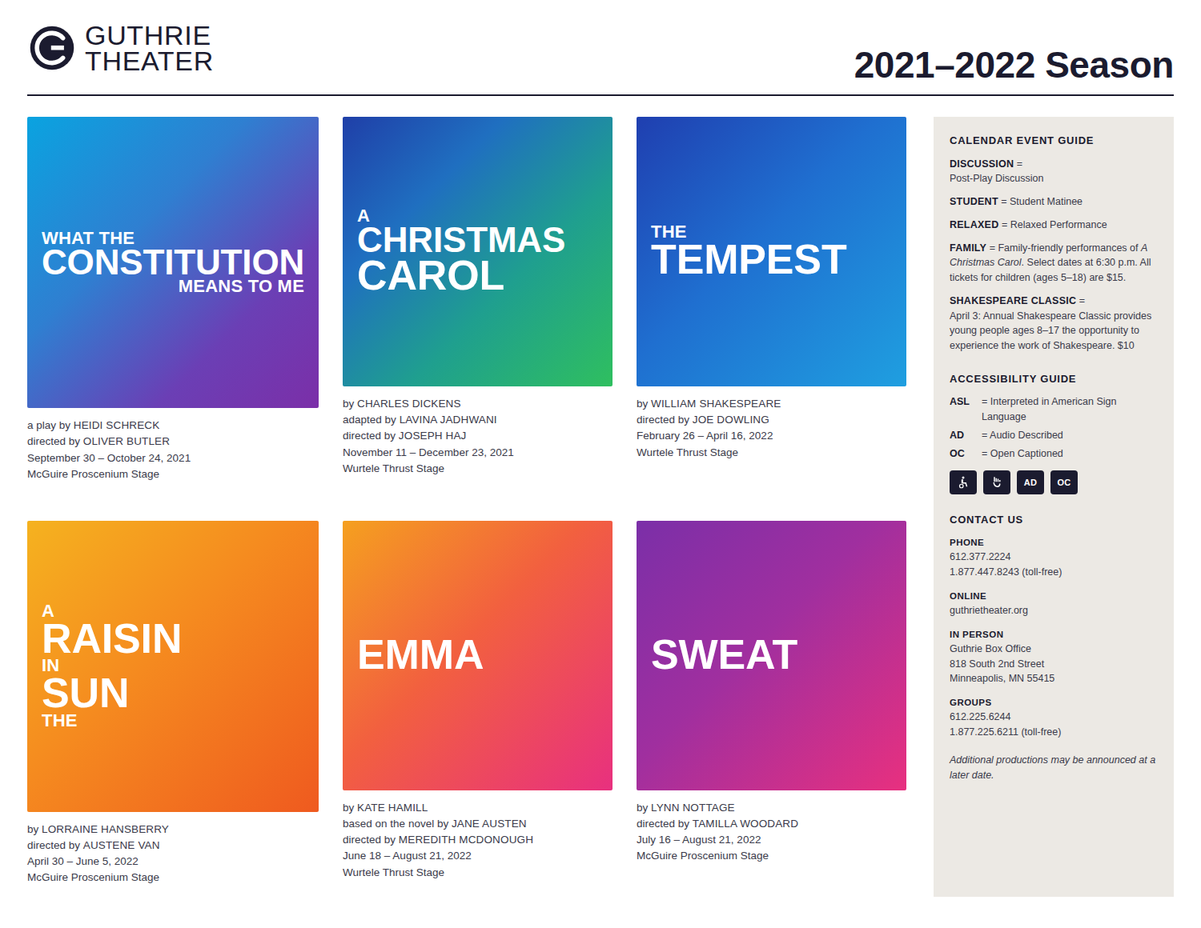Guthrie Theater
2021–2022 Season
What the Constitution Means to Me
a play by Heidi Schreck
directed by Oliver Butler
September 30 – October 24, 2021
McGuire Proscenium Stage
A Christmas Carol
by Charles Dickens
adapted by Lavina Jadhwani
directed by Joseph Haj
November 11 – December 23, 2021
Wurtele Thrust Stage
The Tempest
by William Shakespeare
directed by Joe Dowling
February 26 – April 16, 2022
Wurtele Thrust Stage
A Raisin in Sun the
by Lorraine Hansberry
directed by Austene Van
April 30 – June 5, 2022
McGuire Proscenium Stage
Emma
by Kate Hamill
based on the novel by Jane Austen
directed by Meredith McDonough
June 18 – August 21, 2022
Wurtele Thrust Stage
Sweat
by Lynn Nottage
directed by Tamilla Woodard
July 16 – August 21, 2022
McGuire Proscenium Stage
Calendar Event Guide
DISCUSSION =
Post-Play Discussion
STUDENT = Student Matinee
RELAXED = Relaxed Performance
FAMILY = Family-friendly performances of A Christmas Carol. Select dates at 6:30 p.m. All tickets for children (ages 5–18) are $15.
SHAKESPEARE CLASSIC =
April 3: Annual Shakespeare Classic provides young people ages 8–17 the opportunity to experience the work of Shakespeare. $10
Accessibility Guide
ASL
= Interpreted in American Sign Language
AD
= Audio Described
OC
= Open Captioned
AD OC
Contact Us
Phone
612.377.2224
1.877.447.8243 (toll-free)
Online
guthrietheater.org
In Person
Guthrie Box Office
818 South 2nd Street
Minneapolis, MN 55415
Groups
612.225.6244
1.877.225.6211 (toll-free)
Additional productions may be announced at a later date.